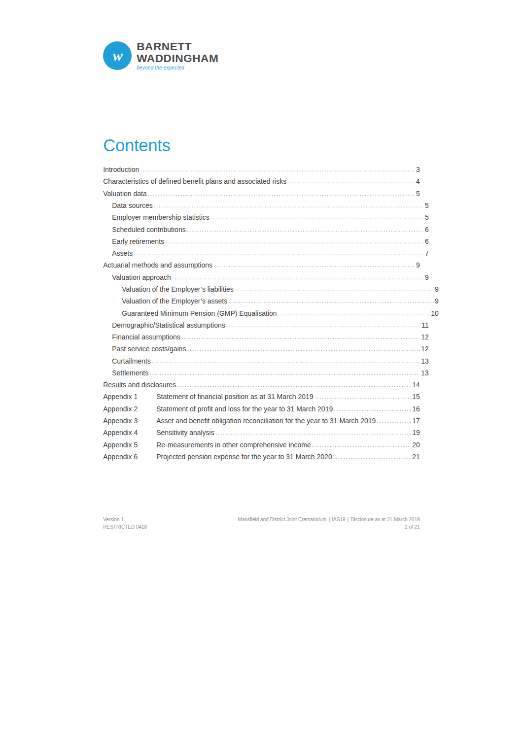w
BARNETT WADDINGHAM beyond the expected
Contents
Introduction.......................................................................................................................................................... 3
Characteristics of defined benefit plans and associated risks................................................................................. 4
Valuation data....................................................................................................................................................... 5
Data sources................................................................................................................................................. 5
Employer membership statistics............................................................................................................. 5
Scheduled contributions......................................................................................................................... 6
Early retirements......................................................................................................................................... 6
Assets............................................................................................................................................................. 7
Actuarial methods and assumptions................................................................................................................. 9
Valuation approach................................................................................................................................. 9
Valuation of the Employer’s liabilities................................................................................................. 9
Valuation of the Employer’s assets..................................................................................................... 9
Guaranteed Minimum Pension (GMP) Equalisation....................................................................... 10
Demographic/Statistical assumptions................................................................................................. 11
Financial assumptions............................................................................................................................. 12
Past service costs/gains.......................................................................................................................... 12
Curtailments............................................................................................................................................... 13
Settlements................................................................................................................................................. 13
Results and disclosures....................................................................................................................... 14
Appendix 1 Statement of financial position as at 31 March 2019................................................................. 15
Appendix 2 Statement of profit and loss for the year to 31 March 2019....................................................... 16
Appendix 3 Asset and benefit obligation reconciliation for the year to 31 March 2019......................................... 17
Appendix 4 Sensitivity analysis................................................................................................................................. 19
Appendix 5 Re-measurements in other comprehensive income....................................................................... 20
Appendix 6 Projected pension expense for the year to 31 March 2020.......................................................... 21
Version 1
RESTRICTED 0418
Mansfield and District Joint Crematorium|IAS19|Disclosure as at 31 March 2019
2 of 21